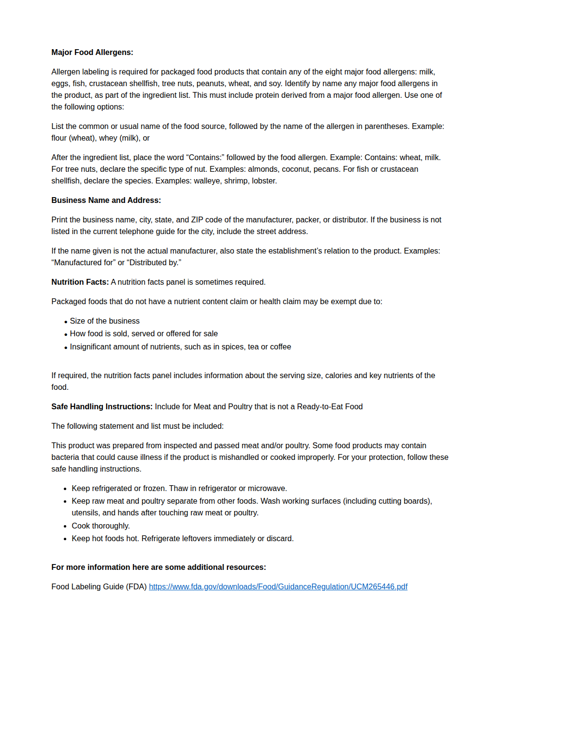Major Food Allergens:
Allergen labeling is required for packaged food products that contain any of the eight major food allergens: milk, eggs, fish, crustacean shellfish, tree nuts, peanuts, wheat, and soy. Identify by name any major food allergens in the product, as part of the ingredient list. This must include protein derived from a major food allergen. Use one of the following options:
List the common or usual name of the food source, followed by the name of the allergen in parentheses. Example: flour (wheat), whey (milk), or
After the ingredient list, place the word “Contains:” followed by the food allergen. Example: Contains: wheat, milk. For tree nuts, declare the specific type of nut. Examples: almonds, coconut, pecans. For fish or crustacean shellfish, declare the species. Examples: walleye, shrimp, lobster.
Business Name and Address:
Print the business name, city, state, and ZIP code of the manufacturer, packer, or distributor. If the business is not listed in the current telephone guide for the city, include the street address.
If the name given is not the actual manufacturer, also state the establishment’s relation to the product. Examples: “Manufactured for” or “Distributed by.”
Nutrition Facts: A nutrition facts panel is sometimes required.
Packaged foods that do not have a nutrient content claim or health claim may be exempt due to:
Size of the business
How food is sold, served or offered for sale
Insignificant amount of nutrients, such as in spices, tea or coffee
If required, the nutrition facts panel includes information about the serving size, calories and key nutrients of the food.
Safe Handling Instructions: Include for Meat and Poultry that is not a Ready-to-Eat Food
The following statement and list must be included:
This product was prepared from inspected and passed meat and/or poultry. Some food products may contain bacteria that could cause illness if the product is mishandled or cooked improperly. For your protection, follow these safe handling instructions.
Keep refrigerated or frozen. Thaw in refrigerator or microwave.
Keep raw meat and poultry separate from other foods. Wash working surfaces (including cutting boards), utensils, and hands after touching raw meat or poultry.
Cook thoroughly.
Keep hot foods hot. Refrigerate leftovers immediately or discard.
For more information here are some additional resources:
Food Labeling Guide (FDA) https://www.fda.gov/downloads/Food/GuidanceRegulation/UCM265446.pdf